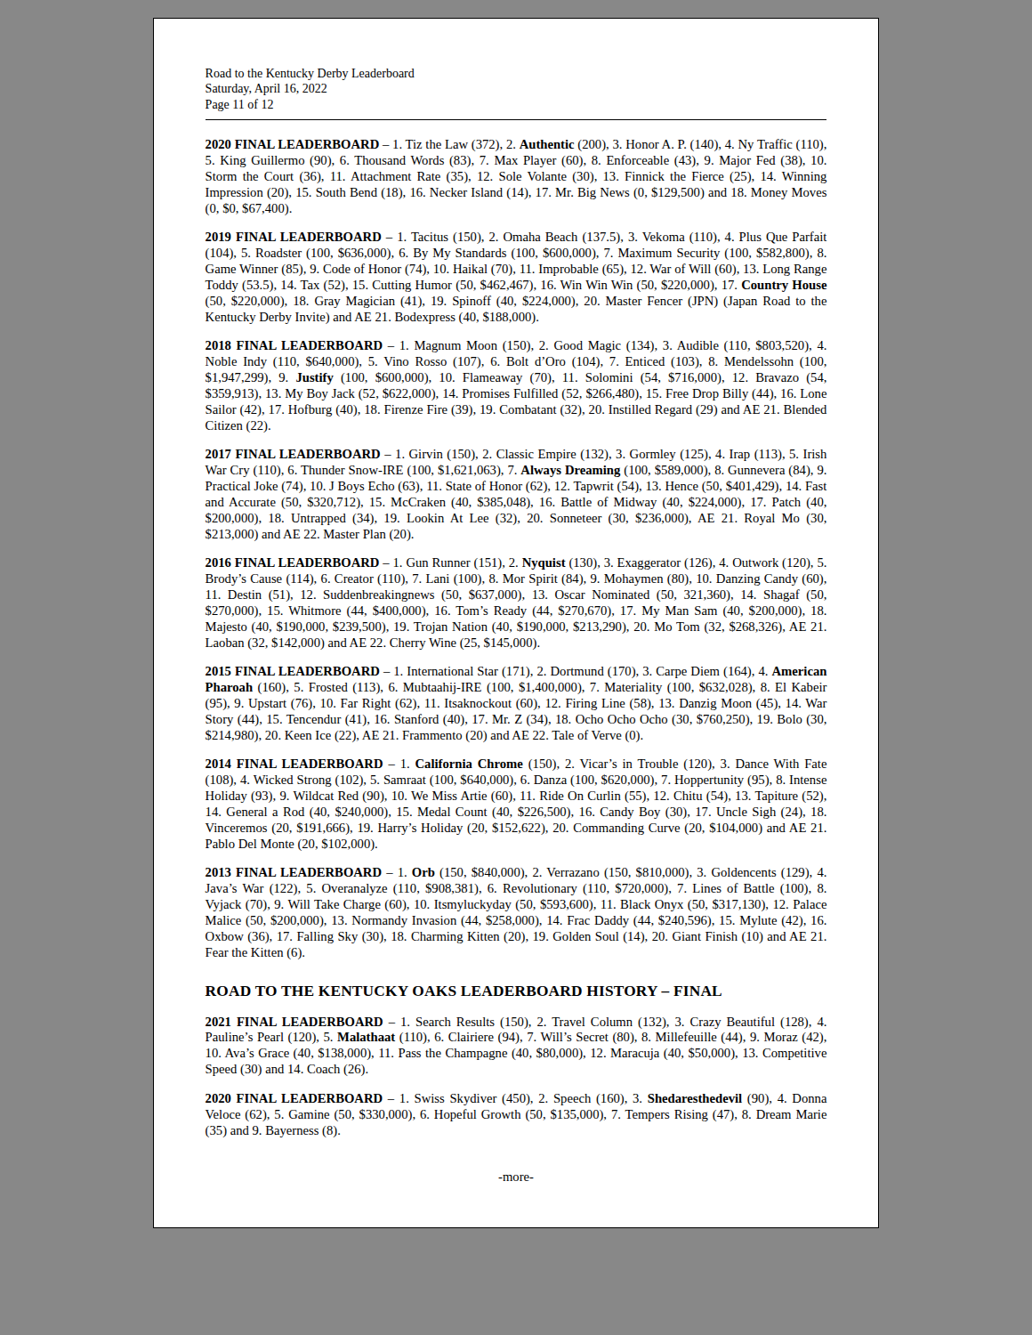Road to the Kentucky Derby Leaderboard
Saturday, April 16, 2022
Page 11 of 12
2020 FINAL LEADERBOARD – 1. Tiz the Law (372), 2. Authentic (200), 3. Honor A. P. (140), 4. Ny Traffic (110), 5. King Guillermo (90), 6. Thousand Words (83), 7. Max Player (60), 8. Enforceable (43), 9. Major Fed (38), 10. Storm the Court (36), 11. Attachment Rate (35), 12. Sole Volante (30), 13. Finnick the Fierce (25), 14. Winning Impression (20), 15. South Bend (18), 16. Necker Island (14), 17. Mr. Big News (0, $129,500) and 18. Money Moves (0, $0, $67,400).
2019 FINAL LEADERBOARD – 1. Tacitus (150), 2. Omaha Beach (137.5), 3. Vekoma (110), 4. Plus Que Parfait (104), 5. Roadster (100, $636,000), 6. By My Standards (100, $600,000), 7. Maximum Security (100, $582,800), 8. Game Winner (85), 9. Code of Honor (74), 10. Haikal (70), 11. Improbable (65), 12. War of Will (60), 13. Long Range Toddy (53.5), 14. Tax (52), 15. Cutting Humor (50, $462,467), 16. Win Win Win (50, $220,000), 17. Country House (50, $220,000), 18. Gray Magician (41), 19. Spinoff (40, $224,000), 20. Master Fencer (JPN) (Japan Road to the Kentucky Derby Invite) and AE 21. Bodexpress (40, $188,000).
2018 FINAL LEADERBOARD – 1. Magnum Moon (150), 2. Good Magic (134), 3. Audible (110, $803,520), 4. Noble Indy (110, $640,000), 5. Vino Rosso (107), 6. Bolt d’Oro (104), 7. Enticed (103), 8. Mendelssohn (100, $1,947,299), 9. Justify (100, $600,000), 10. Flameaway (70), 11. Solomini (54, $716,000), 12. Bravazo (54, $359,913), 13. My Boy Jack (52, $622,000), 14. Promises Fulfilled (52, $266,480), 15. Free Drop Billy (44), 16. Lone Sailor (42), 17. Hofburg (40), 18. Firenze Fire (39), 19. Combatant (32), 20. Instilled Regard (29) and AE 21. Blended Citizen (22).
2017 FINAL LEADERBOARD – 1. Girvin (150), 2. Classic Empire (132), 3. Gormley (125), 4. Irap (113), 5. Irish War Cry (110), 6. Thunder Snow-IRE (100, $1,621,063), 7. Always Dreaming (100, $589,000), 8. Gunnevera (84), 9. Practical Joke (74), 10. J Boys Echo (63), 11. State of Honor (62), 12. Tapwrit (54), 13. Hence (50, $401,429), 14. Fast and Accurate (50, $320,712), 15. McCraken (40, $385,048), 16. Battle of Midway (40, $224,000), 17. Patch (40, $200,000), 18. Untrapped (34), 19. Lookin At Lee (32), 20. Sonneteer (30, $236,000), AE 21. Royal Mo (30, $213,000) and AE 22. Master Plan (20).
2016 FINAL LEADERBOARD – 1. Gun Runner (151), 2. Nyquist (130), 3. Exaggerator (126), 4. Outwork (120), 5. Brody’s Cause (114), 6. Creator (110), 7. Lani (100), 8. Mor Spirit (84), 9. Mohaymen (80), 10. Danzing Candy (60), 11. Destin (51), 12. Suddenbreakingnews (50, $637,000), 13. Oscar Nominated (50, 321,360), 14. Shagaf (50, $270,000), 15. Whitmore (44, $400,000), 16. Tom’s Ready (44, $270,670), 17. My Man Sam (40, $200,000), 18. Majesto (40, $190,000, $239,500), 19. Trojan Nation (40, $190,000, $213,290), 20. Mo Tom (32, $268,326), AE 21. Laoban (32, $142,000) and AE 22. Cherry Wine (25, $145,000).
2015 FINAL LEADERBOARD – 1. International Star (171), 2. Dortmund (170), 3. Carpe Diem (164), 4. American Pharoah (160), 5. Frosted (113), 6. Mubtaahij-IRE (100, $1,400,000), 7. Materiality (100, $632,028), 8. El Kabeir (95), 9. Upstart (76), 10. Far Right (62), 11. Itsaknockout (60), 12. Firing Line (58), 13. Danzig Moon (45), 14. War Story (44), 15. Tencendur (41), 16. Stanford (40), 17. Mr. Z (34), 18. Ocho Ocho Ocho (30, $760,250), 19. Bolo (30, $214,980), 20. Keen Ice (22), AE 21. Frammento (20) and AE 22. Tale of Verve (0).
2014 FINAL LEADERBOARD – 1. California Chrome (150), 2. Vicar’s in Trouble (120), 3. Dance With Fate (108), 4. Wicked Strong (102), 5. Samraat (100, $640,000), 6. Danza (100, $620,000), 7. Hoppertunity (95), 8. Intense Holiday (93), 9. Wildcat Red (90), 10. We Miss Artie (60), 11. Ride On Curlin (55), 12. Chitu (54), 13. Tapiture (52), 14. General a Rod (40, $240,000), 15. Medal Count (40, $226,500), 16. Candy Boy (30), 17. Uncle Sigh (24), 18. Vinceremos (20, $191,666), 19. Harry’s Holiday (20, $152,622), 20. Commanding Curve (20, $104,000) and AE 21. Pablo Del Monte (20, $102,000).
2013 FINAL LEADERBOARD – 1. Orb (150, $840,000), 2. Verrazano (150, $810,000), 3. Goldencents (129), 4. Java’s War (122), 5. Overanalyze (110, $908,381), 6. Revolutionary (110, $720,000), 7. Lines of Battle (100), 8. Vyjack (70), 9. Will Take Charge (60), 10. Itsmyluckyday (50, $593,600), 11. Black Onyx (50, $317,130), 12. Palace Malice (50, $200,000), 13. Normandy Invasion (44, $258,000), 14. Frac Daddy (44, $240,596), 15. Mylute (42), 16. Oxbow (36), 17. Falling Sky (30), 18. Charming Kitten (20), 19. Golden Soul (14), 20. Giant Finish (10) and AE 21. Fear the Kitten (6).
ROAD TO THE KENTUCKY OAKS LEADERBOARD HISTORY – FINAL
2021 FINAL LEADERBOARD – 1. Search Results (150), 2. Travel Column (132), 3. Crazy Beautiful (128), 4. Pauline’s Pearl (120), 5. Malathaat (110), 6. Clairiere (94), 7. Will’s Secret (80), 8. Millefeuille (44), 9. Moraz (42), 10. Ava’s Grace (40, $138,000), 11. Pass the Champagne (40, $80,000), 12. Maracuja (40, $50,000), 13. Competitive Speed (30) and 14. Coach (26).
2020 FINAL LEADERBOARD – 1. Swiss Skydiver (450), 2. Speech (160), 3. Shedaresthedevil (90), 4. Donna Veloce (62), 5. Gamine (50, $330,000), 6. Hopeful Growth (50, $135,000), 7. Tempers Rising (47), 8. Dream Marie (35) and 9. Bayerness (8).
-more-